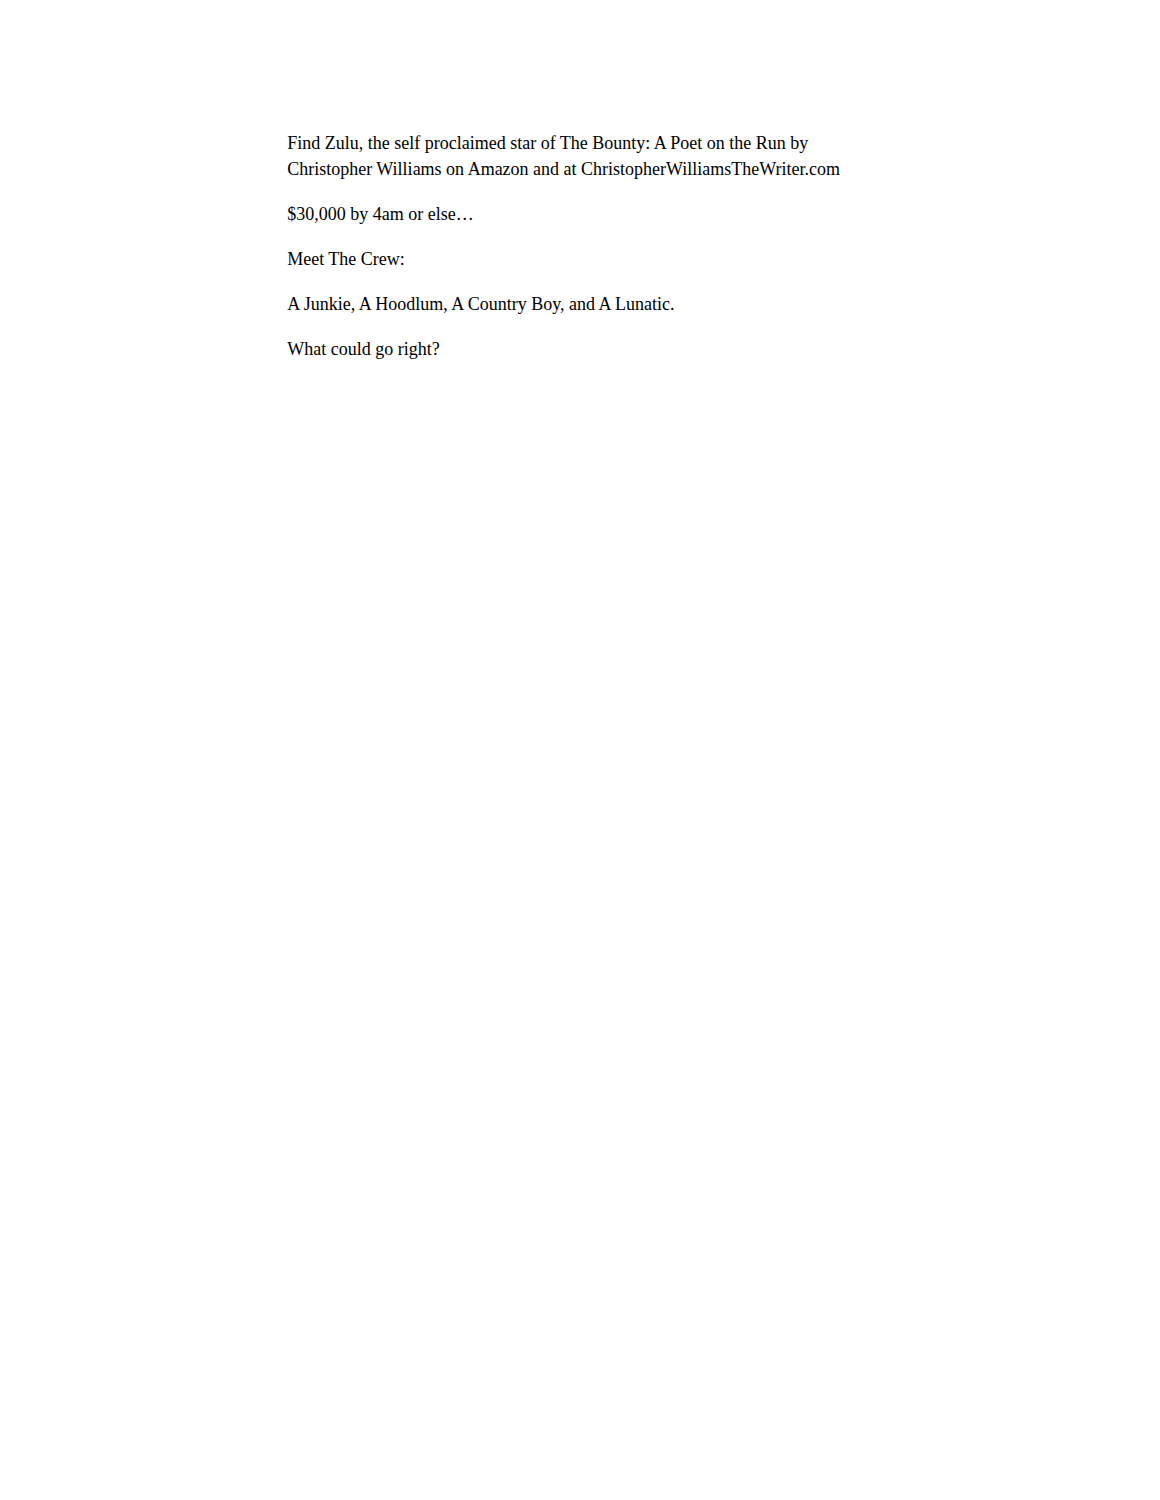Find Zulu, the self proclaimed star of The Bounty: A Poet on the Run by Christopher Williams on Amazon and at ChristopherWilliamsTheWriter.com
$30,000 by 4am or else…
Meet The Crew:
A Junkie, A Hoodlum, A Country Boy, and A Lunatic.
What could go right?